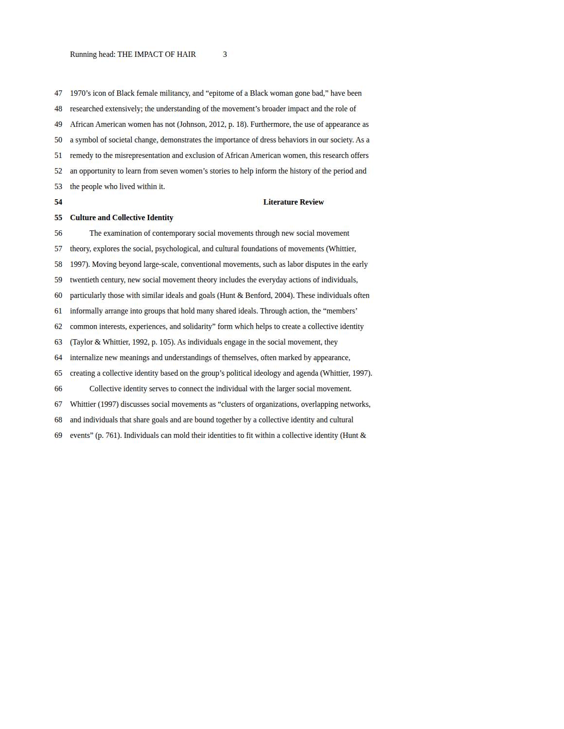Running head: THE IMPACT OF HAIR 3
1970’s icon of Black female militancy, and “epitome of a Black woman gone bad,” have been researched extensively; the understanding of the movement’s broader impact and the role of African American women has not (Johnson, 2012, p. 18). Furthermore, the use of appearance as a symbol of societal change, demonstrates the importance of dress behaviors in our society. As a remedy to the misrepresentation and exclusion of African American women, this research offers an opportunity to learn from seven women’s stories to help inform the history of the period and the people who lived within it.
Literature Review
Culture and Collective Identity
The examination of contemporary social movements through new social movement theory, explores the social, psychological, and cultural foundations of movements (Whittier, 1997). Moving beyond large-scale, conventional movements, such as labor disputes in the early twentieth century, new social movement theory includes the everyday actions of individuals, particularly those with similar ideals and goals (Hunt & Benford, 2004). These individuals often informally arrange into groups that hold many shared ideals. Through action, the “members’ common interests, experiences, and solidarity” form which helps to create a collective identity (Taylor & Whittier, 1992, p. 105). As individuals engage in the social movement, they internalize new meanings and understandings of themselves, often marked by appearance, creating a collective identity based on the group’s political ideology and agenda (Whittier, 1997).
Collective identity serves to connect the individual with the larger social movement. Whittier (1997) discusses social movements as “clusters of organizations, overlapping networks, and individuals that share goals and are bound together by a collective identity and cultural events” (p. 761). Individuals can mold their identities to fit within a collective identity (Hunt &